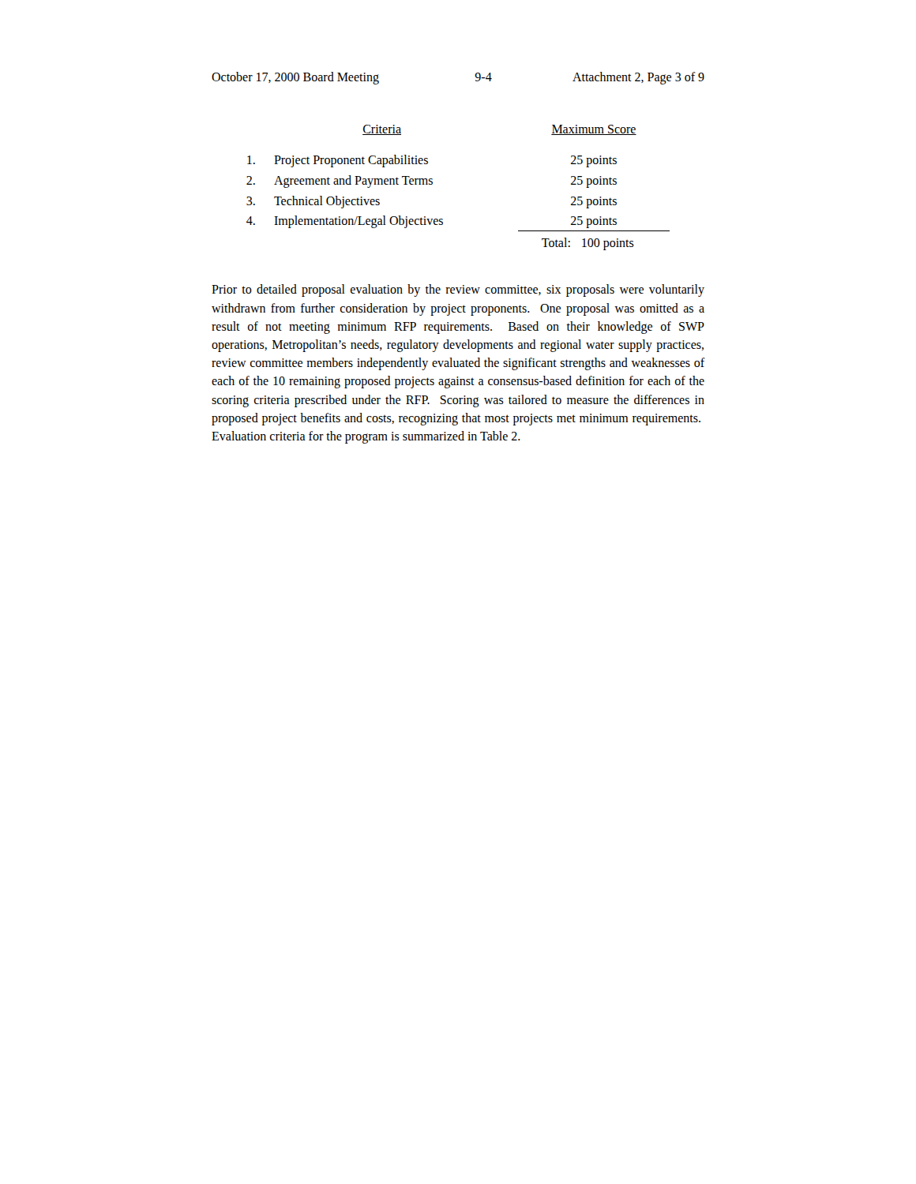October 17, 2000 Board Meeting
9-4
Attachment 2, Page 3 of 9
| Criteria | Maximum Score |
| --- | --- |
| 1. | Project Proponent Capabilities | 25 points |
| 2. | Agreement and Payment Terms | 25 points |
| 3. | Technical Objectives | 25 points |
| 4. | Implementation/Legal Objectives | 25 points |
| | | Total: | 100 points |
Prior to detailed proposal evaluation by the review committee, six proposals were voluntarily withdrawn from further consideration by project proponents. One proposal was omitted as a result of not meeting minimum RFP requirements. Based on their knowledge of SWP operations, Metropolitan’s needs, regulatory developments and regional water supply practices, review committee members independently evaluated the significant strengths and weaknesses of each of the 10 remaining proposed projects against a consensus-based definition for each of the scoring criteria prescribed under the RFP. Scoring was tailored to measure the differences in proposed project benefits and costs, recognizing that most projects met minimum requirements. Evaluation criteria for the program is summarized in Table 2.